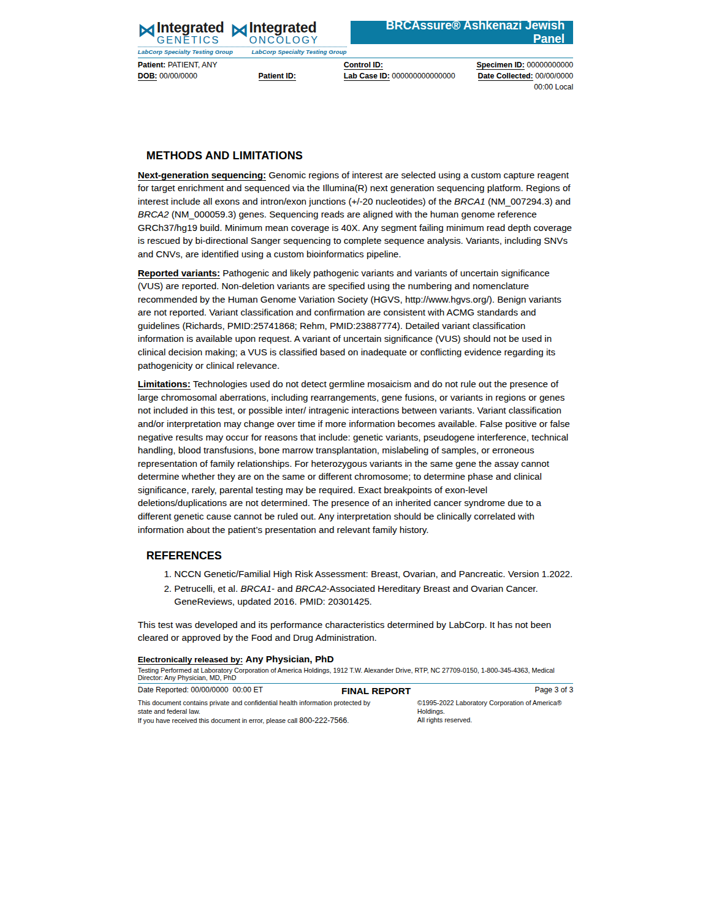⋈
Integrated
GENETICS
⋈
Integrated
ONCOLOGY
LabCorp Specialty Testing Group LabCorp Specialty Testing Group
BRCAssure® Ashkenazi Jewish Panel
Patient: PATIENT, ANY
DOB: 00/00/0000
Patient ID:
Control ID:
Lab Case ID: 000000000000000
Specimen ID: 00000000000
Date Collected: 00/00/0000 00:00 Local
METHODS AND LIMITATIONS
Next-generation sequencing: Genomic regions of interest are selected using a custom capture reagent for target enrichment and sequenced via the Illumina(R) next generation sequencing platform. Regions of interest include all exons and intron/exon junctions (+/-20 nucleotides) of the BRCA1 (NM_007294.3) and BRCA2 (NM_000059.3) genes. Sequencing reads are aligned with the human genome reference GRCh37/hg19 build. Minimum mean coverage is 40X. Any segment failing minimum read depth coverage is rescued by bi-directional Sanger sequencing to complete sequence analysis. Variants, including SNVs and CNVs, are identified using a custom bioinformatics pipeline.
Reported variants: Pathogenic and likely pathogenic variants and variants of uncertain significance (VUS) are reported. Non-deletion variants are specified using the numbering and nomenclature recommended by the Human Genome Variation Society (HGVS, http://www.hgvs.org/). Benign variants are not reported. Variant classification and confirmation are consistent with ACMG standards and guidelines (Richards, PMID:25741868; Rehm, PMID:23887774). Detailed variant classification information is available upon request. A variant of uncertain significance (VUS) should not be used in clinical decision making; a VUS is classified based on inadequate or conflicting evidence regarding its pathogenicity or clinical relevance.
Limitations: Technologies used do not detect germline mosaicism and do not rule out the presence of large chromosomal aberrations, including rearrangements, gene fusions, or variants in regions or genes not included in this test, or possible inter/ intragenic interactions between variants. Variant classification and/or interpretation may change over time if more information becomes available. False positive or false negative results may occur for reasons that include: genetic variants, pseudogene interference, technical handling, blood transfusions, bone marrow transplantation, mislabeling of samples, or erroneous representation of family relationships. For heterozygous variants in the same gene the assay cannot determine whether they are on the same or different chromosome; to determine phase and clinical significance, rarely, parental testing may be required. Exact breakpoints of exon-level deletions/duplications are not determined. The presence of an inherited cancer syndrome due to a different genetic cause cannot be ruled out. Any interpretation should be clinically correlated with information about the patient’s presentation and relevant family history.
REFERENCES
NCCN Genetic/Familial High Risk Assessment: Breast, Ovarian, and Pancreatic. Version 1.2022.
Petrucelli, et al. BRCA1- and BRCA2-Associated Hereditary Breast and Ovarian Cancer. GeneReviews, updated 2016. PMID: 20301425.
This test was developed and its performance characteristics determined by LabCorp. It has not been cleared or approved by the Food and Drug Administration.
Electronically released by: Any Physician, PhD
Testing Performed at Laboratory Corporation of America Holdings, 1912 T.W. Alexander Drive, RTP, NC 27709-0150, 1-800-345-4363, Medical Director: Any Physician, MD, PhD
Date Reported: 00/00/0000 00:00 ET
FINAL REPORT
Page 3 of 3
This document contains private and confidential health information protected by state and federal law.
If you have received this document in error, please call 800-222-7566.
©1995-2022 Laboratory Corporation of America® Holdings.
All rights reserved.